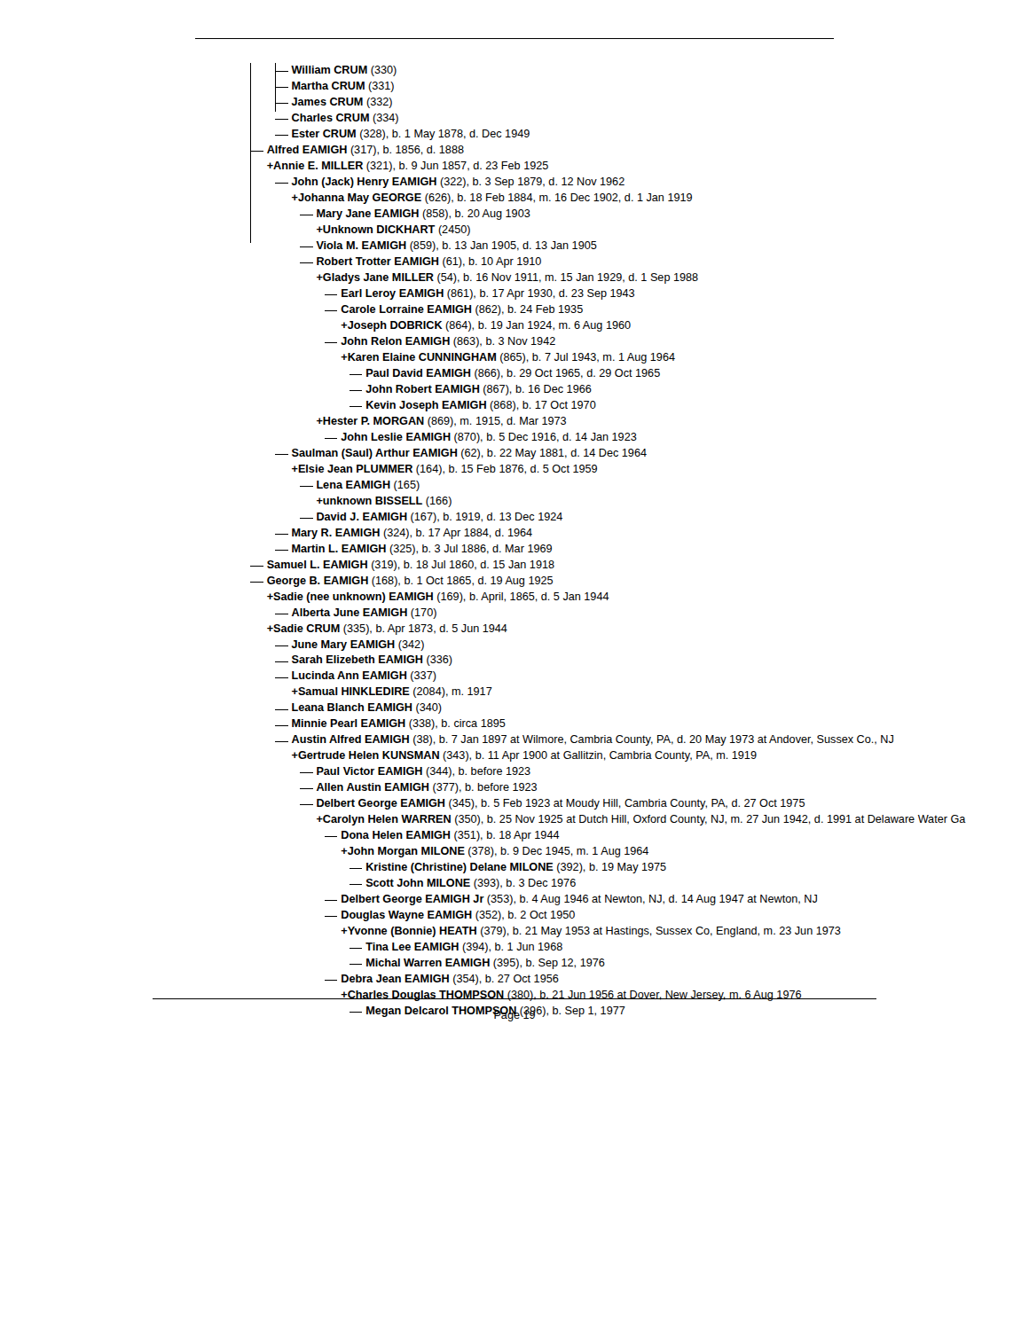William CRUM (330)
Martha CRUM (331)
James CRUM (332)
Charles CRUM (334)
Ester CRUM (328), b. 1 May 1878, d. Dec 1949
Alfred EAMIGH (317), b. 1856, d. 1888
+Annie E. MILLER (321), b. 9 Jun 1857, d. 23 Feb 1925
John (Jack) Henry EAMIGH (322), b. 3 Sep 1879, d. 12 Nov 1962
+Johanna May GEORGE (626), b. 18 Feb 1884, m. 16 Dec 1902, d. 1 Jan 1919
Mary Jane EAMIGH (858), b. 20 Aug 1903
+Unknown DICKHART (2450)
Viola M. EAMIGH (859), b. 13 Jan 1905, d. 13 Jan 1905
Robert Trotter EAMIGH (61), b. 10 Apr 1910
+Gladys Jane MILLER (54), b. 16 Nov 1911, m. 15 Jan 1929, d. 1 Sep 1988
Earl Leroy EAMIGH (861), b. 17 Apr 1930, d. 23 Sep 1943
Carole Lorraine EAMIGH (862), b. 24 Feb 1935
+Joseph DOBRICK (864), b. 19 Jan 1924, m. 6 Aug 1960
John Relon EAMIGH (863), b. 3 Nov 1942
+Karen Elaine CUNNINGHAM (865), b. 7 Jul 1943, m. 1 Aug 1964
Paul David EAMIGH (866), b. 29 Oct 1965, d. 29 Oct 1965
John Robert EAMIGH (867), b. 16 Dec 1966
Kevin Joseph EAMIGH (868), b. 17 Oct 1970
+Hester P. MORGAN (869), m. 1915, d. Mar 1973
John Leslie EAMIGH (870), b. 5 Dec 1916, d. 14 Jan 1923
Saulman (Saul) Arthur EAMIGH (62), b. 22 May 1881, d. 14 Dec 1964
+Elsie Jean PLUMMER (164), b. 15 Feb 1876, d. 5 Oct 1959
Lena EAMIGH (165)
+unknown BISSELL (166)
David J. EAMIGH (167), b. 1919, d. 13 Dec 1924
Mary R. EAMIGH (324), b. 17 Apr 1884, d. 1964
Martin L. EAMIGH (325), b. 3 Jul 1886, d. Mar 1969
Samuel L. EAMIGH (319), b. 18 Jul 1860, d. 15 Jan 1918
George B. EAMIGH (168), b. 1 Oct 1865, d. 19 Aug 1925
+Sadie (nee unknown) EAMIGH (169), b. April, 1865, d. 5 Jan 1944
Alberta June EAMIGH (170)
+Sadie CRUM (335), b. Apr 1873, d. 5 Jun 1944
June Mary EAMIGH (342)
Sarah Elizebeth EAMIGH (336)
Lucinda Ann EAMIGH (337)
+Samual HINKLEDIRE (2084), m. 1917
Leana Blanch EAMIGH (340)
Minnie Pearl EAMIGH (338), b. circa 1895
Austin Alfred EAMIGH (38), b. 7 Jan 1897 at Wilmore, Cambria County, PA, d. 20 May 1973 at Andover, Sussex Co., NJ
+Gertrude Helen KUNSMAN (343), b. 11 Apr 1900 at Gallitzin, Cambria County, PA, m. 1919
Paul Victor EAMIGH (344), b. before 1923
Allen Austin EAMIGH (377), b. before 1923
Delbert George EAMIGH (345), b. 5 Feb 1923 at Moudy Hill, Cambria County, PA, d. 27 Oct 1975
+Carolyn Helen WARREN (350), b. 25 Nov 1925 at Dutch Hill, Oxford County, NJ, m. 27 Jun 1942, d. 1991 at Delaware Water Ga
Dona Helen EAMIGH (351), b. 18 Apr 1944
+John Morgan MILONE (378), b. 9 Dec 1945, m. 1 Aug 1964
Kristine (Christine) Delane MILONE (392), b. 19 May 1975
Scott John MILONE (393), b. 3 Dec 1976
Delbert George EAMIGH Jr (353), b. 4 Aug 1946 at Newton, NJ, d. 14 Aug 1947 at Newton, NJ
Douglas Wayne EAMIGH (352), b. 2 Oct 1950
+Yvonne (Bonnie) HEATH (379), b. 21 May 1953 at Hastings, Sussex Co, England, m. 23 Jun 1973
Tina Lee EAMIGH (394), b. 1 Jun 1968
Michal Warren EAMIGH (395), b. Sep 12, 1976
Debra Jean EAMIGH (354), b. 27 Oct 1956
+Charles Douglas THOMPSON (380), b. 21 Jun 1956 at Dover, New Jersey, m. 6 Aug 1976
Megan Delcarol THOMPSON (396), b. Sep 1, 1977
Page 19